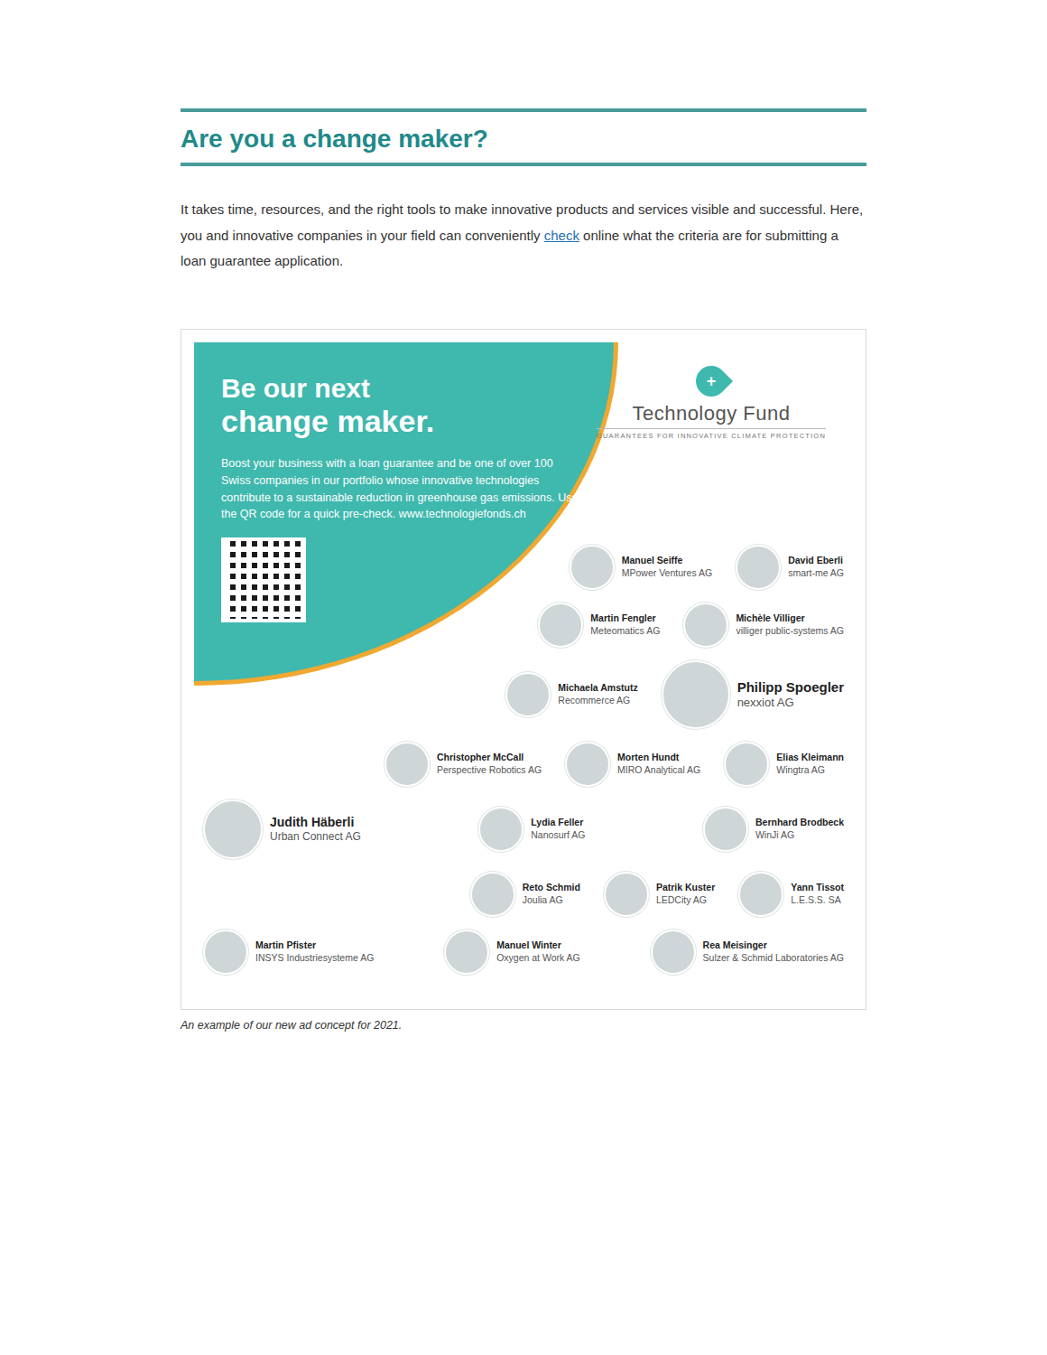Are you a change maker?
It takes time, resources, and the right tools to make innovative products and services visible and successful. Here, you and innovative companies in your field can conveniently check online what the criteria are for submitting a loan guarantee application.
Technology Fund
GUARANTEES FOR INNOVATIVE CLIMATE PROTECTION
Be our next
change maker.
Boost your business with a loan guarantee and be one of over 100 Swiss companies in our portfolio whose innovative technologies contribute to a sustainable reduction in greenhouse gas emissions. Use the QR code for a quick pre-check. www.technologiefonds.ch
Manuel Seiffe
MPower Ventures AG
David Eberli
smart-me AG
Martin Fengler
Meteomatics AG
Michèle Villiger
villiger public-systems AG
Michaela Amstutz
Recommerce AG
Philipp Spoegler
nexxiot AG
Christopher McCall
Perspective Robotics AG
Morten Hundt
MIRO Analytical AG
Elias Kleimann
Wingtra AG
Judith Häberli
Urban Connect AG
Lydia Feller
Nanosurf AG
Bernhard Brodbeck
WinJi AG
Reto Schmid
Joulia AG
Patrik Kuster
LEDCity AG
Yann Tissot
L.E.S.S. SA
Martin Pfister
INSYS Industriesysteme AG
Manuel Winter
Oxygen at Work AG
Rea Meisinger
Sulzer & Schmid Laboratories AG
An example of our new ad concept for 2021.